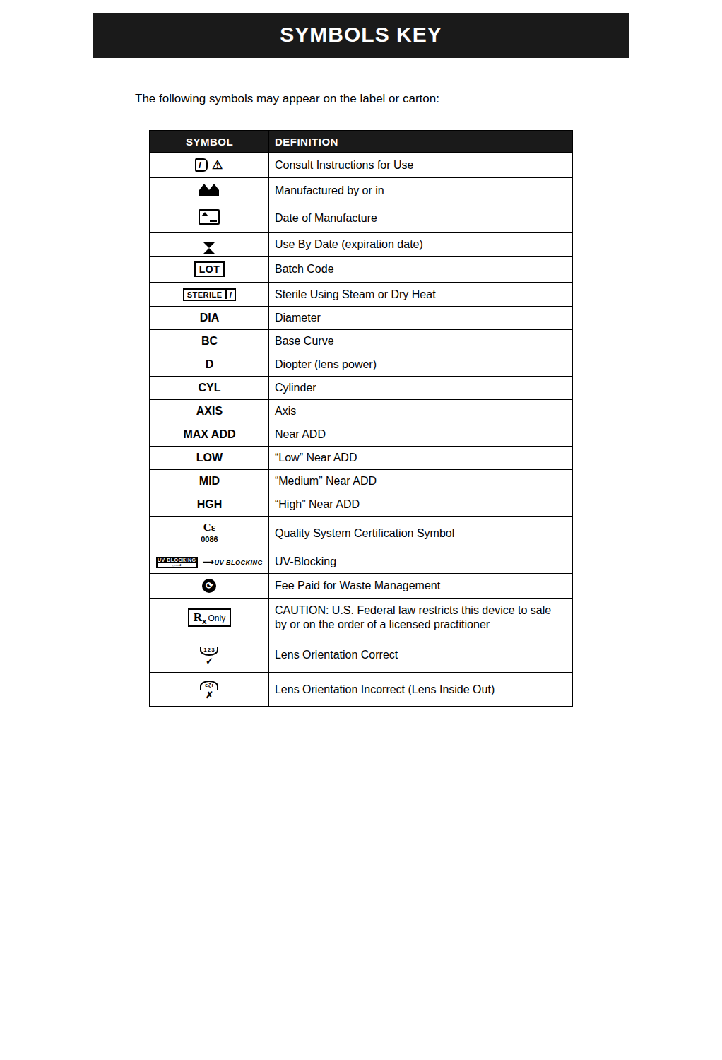SYMBOLS KEY
The following symbols may appear on the label or carton:
| SYMBOL | DEFINITION |
| --- | --- |
| i ⚠ | Consult Instructions for Use |
| | Manufactured by or in |
| | Date of Manufacture |
| | Use By Date (expiration date) |
| LOT | Batch Code |
| STERILE i | Sterile Using Steam or Dry Heat |
| DIA | Diameter |
| BC | Base Curve |
| D | Diopter (lens power) |
| CYL | Cylinder |
| AXIS | Axis |
| MAX ADD | Near ADD |
| LOW | “Low” Near ADD |
| MID | “Medium” Near ADD |
| HGH | “High” Near ADD |
| Cε 0086 | Quality System Certification Symbol |
| UV BLOCKING ☼⟶ ⟶ UV BLOCKING | UV-Blocking |
| ⟳ | Fee Paid for Waste Management |
| R x Only | CAUTION: U.S. Federal law restricts this device to sale by or on the order of a licensed practitioner |
| 123 ✓ | Lens Orientation Correct |
| εζι ✗ | Lens Orientation Incorrect (Lens Inside Out) |